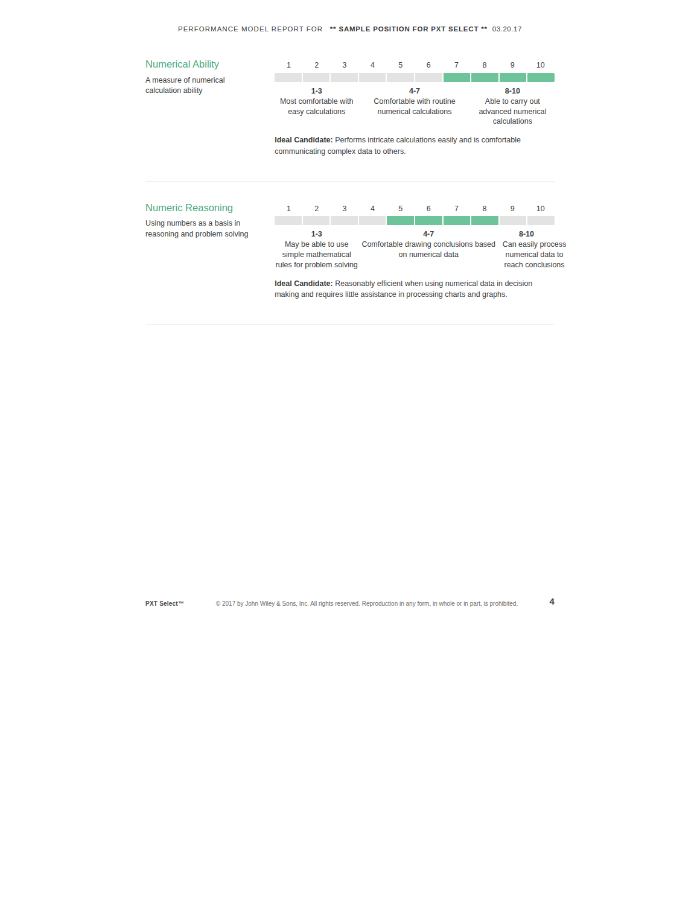PERFORMANCE MODEL REPORT FOR ** SAMPLE POSITION FOR PXT SELECT ** 03.20.17
Numerical Ability
A measure of numerical calculation ability
1
2
3
4
5
6
7
8
9
10
1-3
Most comfortable with easy calculations
4-7
Comfortable with routine numerical calculations
8-10
Able to carry out advanced numerical calculations
Ideal Candidate: Performs intricate calculations easily and is comfortable communicating complex data to others.
Numeric Reasoning
Using numbers as a basis in reasoning and problem solving
1
2
3
4
5
6
7
8
9
10
1-3
May be able to use simple mathematical rules for problem solving
4-7
Comfortable drawing conclusions based on numerical data
8-10
Can easily process numerical data to reach conclusions
Ideal Candidate: Reasonably efficient when using numerical data in decision making and requires little assistance in processing charts and graphs.
PXT Select™ © 2017 by John Wiley & Sons, Inc. All rights reserved. Reproduction in any form, in whole or in part, is prohibited. 4